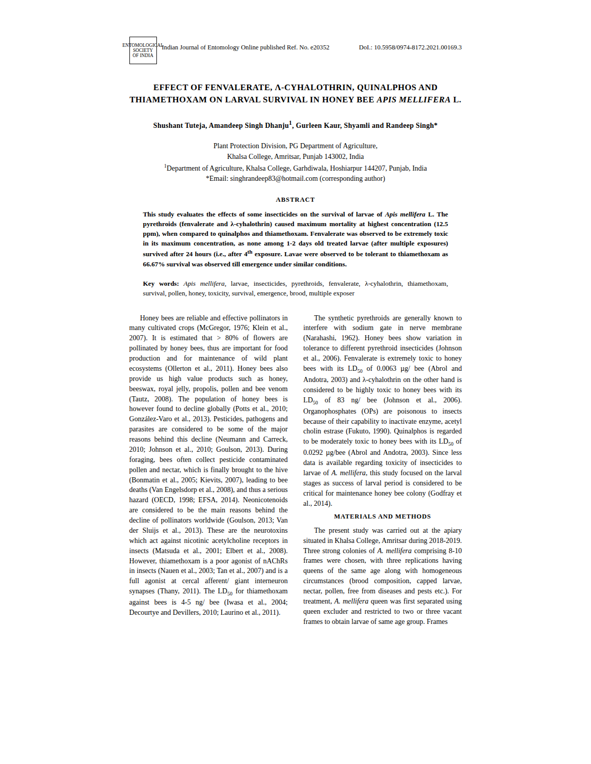ENTOMOLOGICAL
SOCIETY
OF INDIA
Indian Journal of Entomology Online published Ref. No. e20352 DoI.: 10.5958/0974-8172.2021.00169.3
Effect of Fenvalerate, λ-Cyhalothrin, Quinalphos and
Thiamethoxam on Larval Survival in Honey Bee Apis mellifera L.
Shushant Tuteja, Amandeep Singh Dhanju1, Gurleen Kaur, Shyamli and Randeep Singh*
Plant Protection Division, PG Department of Agriculture,
Khalsa College, Amritsar, Punjab 143002, India
1Department of Agriculture, Khalsa College, Garhdiwala, Hoshiarpur 144207, Punjab, India
*Email: singhrandeep83@hotmail.com (corresponding author)
ABSTRACT
This study evaluates the effects of some insecticides on the survival of larvae of Apis mellifera L. The pyrethroids (fenvalerate and λ-cyhalothrin) caused maximum mortality at highest concentration (12.5 ppm), when compared to quinalphos and thiamethoxam. Fenvalerate was observed to be extremely toxic in its maximum concentration, as none among 1-2 days old treated larvae (after multiple exposures) survived after 24 hours (i.e., after 4th exposure. Lavae were observed to be tolerant to thiamethoxam as 66.67% survival was observed till emergence under similar conditions.
Key words: Apis mellifera, larvae, insecticides, pyrethroids, fenvalerate, λ-cyhalothrin, thiamethoxam, survival, pollen, honey, toxicity, survival, emergence, brood, multiple exposer
Honey bees are reliable and effective pollinators in many cultivated crops (McGregor, 1976; Klein et al., 2007). It is estimated that > 80% of flowers are pollinated by honey bees, thus are important for food production and for maintenance of wild plant ecosystems (Ollerton et al., 2011). Honey bees also provide us high value products such as honey, beeswax, royal jelly, propolis, pollen and bee venom (Tautz, 2008). The population of honey bees is however found to decline globally (Potts et al., 2010; González-Varo et al., 2013). Pesticides, pathogens and parasites are considered to be some of the major reasons behind this decline (Neumann and Carreck, 2010; Johnson et al., 2010; Goulson, 2013). During foraging, bees often collect pesticide contaminated pollen and nectar, which is finally brought to the hive (Bonmatin et al., 2005; Kievits, 2007), leading to bee deaths (Van Engelsdorp et al., 2008), and thus a serious hazard (OECD, 1998; EFSA, 2014). Neonicotenoids are considered to be the main reasons behind the decline of pollinators worldwide (Goulson, 2013; Van der Sluijs et al., 2013). These are the neurotoxins which act against nicotinic acetylcholine receptors in insects (Matsuda et al., 2001; Elbert et al., 2008). However, thiamethoxam is a poor agonist of nAChRs in insects (Nauen et al., 2003; Tan et al., 2007) and is a full agonist at cercal afferent/ giant interneuron synapses (Thany, 2011). The LD50 for thiamethoxam against bees is 4-5 ng/ bee (Iwasa et al., 2004; Decourtye and Devillers, 2010; Laurino et al., 2011).
The synthetic pyrethroids are generally known to interfere with sodium gate in nerve membrane (Narahashi, 1962). Honey bees show variation in tolerance to different pyrethroid insecticides (Johnson et al., 2006). Fenvalerate is extremely toxic to honey bees with its LD50 of 0.0063 µg/ bee (Abrol and Andotra, 2003) and λ-cyhalothrin on the other hand is considered to be highly toxic to honey bees with its LD50 of 83 ng/ bee (Johnson et al., 2006). Organophosphates (OPs) are poisonous to insects because of their capability to inactivate enzyme, acetyl cholin estrase (Fukuto, 1990). Quinalphos is regarded to be moderately toxic to honey bees with its LD50 of 0.0292 µg/bee (Abrol and Andotra, 2003). Since less data is available regarding toxicity of insecticides to larvae of A. mellifera, this study focused on the larval stages as success of larval period is considered to be critical for maintenance honey bee colony (Godfray et al., 2014).
MATERIALS AND METHODS
The present study was carried out at the apiary situated in Khalsa College, Amritsar during 2018-2019. Three strong colonies of A. mellifera comprising 8-10 frames were chosen, with three replications having queens of the same age along with homogeneous circumstances (brood composition, capped larvae, nectar, pollen, free from diseases and pests etc.). For treatment, A. mellifera queen was first separated using queen excluder and restricted to two or three vacant frames to obtain larvae of same age group. Frames